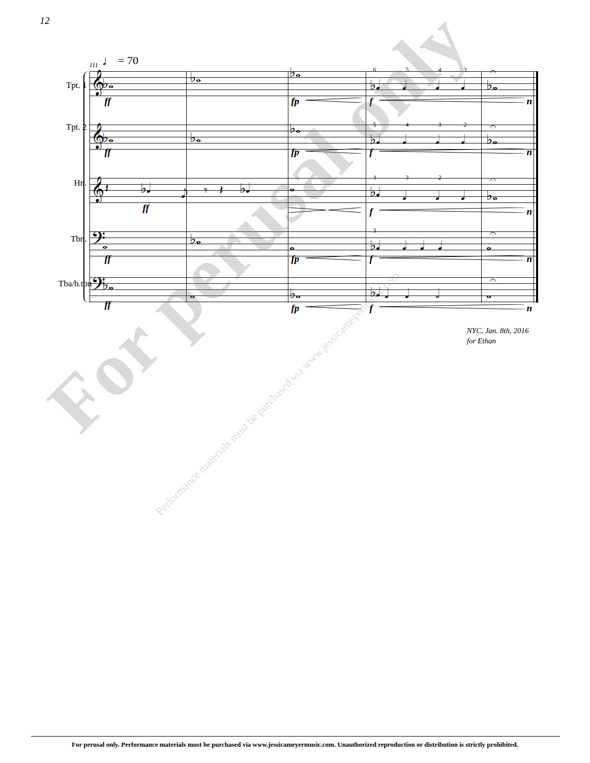12
111
♩ = 70
Tpt. 1
Tpt. 2
Hn.
Tbn.
Tba/b.tbn
𝄞
𝄞
𝄞
𝄢
𝄢
♭𝅝
♭𝅝
♭𝅝
♭𝅘𝅥
𝅘𝅥
𝅘𝅥
𝅘𝅥
♭𝅝
6
5
4
3
𝄐
ff
fp
f
n
♭𝅝
♭𝅝
♭𝅝
♭𝅘𝅥
𝅘𝅥
𝅘𝅥
𝅘𝅥
♭𝅝
5
4
3
2
𝄐
ff
fp
f
n
𝄽
♭𝅘𝅥
𝅘𝅥𝅮
𝄾
𝄽
♭𝅘𝅥
𝅝
♭𝅘𝅥
𝅘𝅥
𝅘𝅥
𝅘𝅥
♭𝅝
4
3
2
𝄐
ff
f
n
𝅝
♭𝅝
𝅝
♭𝅘𝅥
𝅘𝅥
𝅘𝅥
𝅘𝅥
𝅝
3
𝄐
ff
fp
f
n
♭𝅝
𝅝
♭𝅝
♭𝅘𝅥
𝅘𝅥
𝅘𝅥
𝅗𝅥
𝅝
𝄐
ff
fp
f
n
NYC, Jan. 8th, 2016
for Ethan
For perusal only
Performance materials must be purchased via www.jessicameyermusic.com
For perusal only. Performance materials must be purchased via www.jessicameyermusic.com. Unauthorized reproduction or distribution is strictly prohibited.